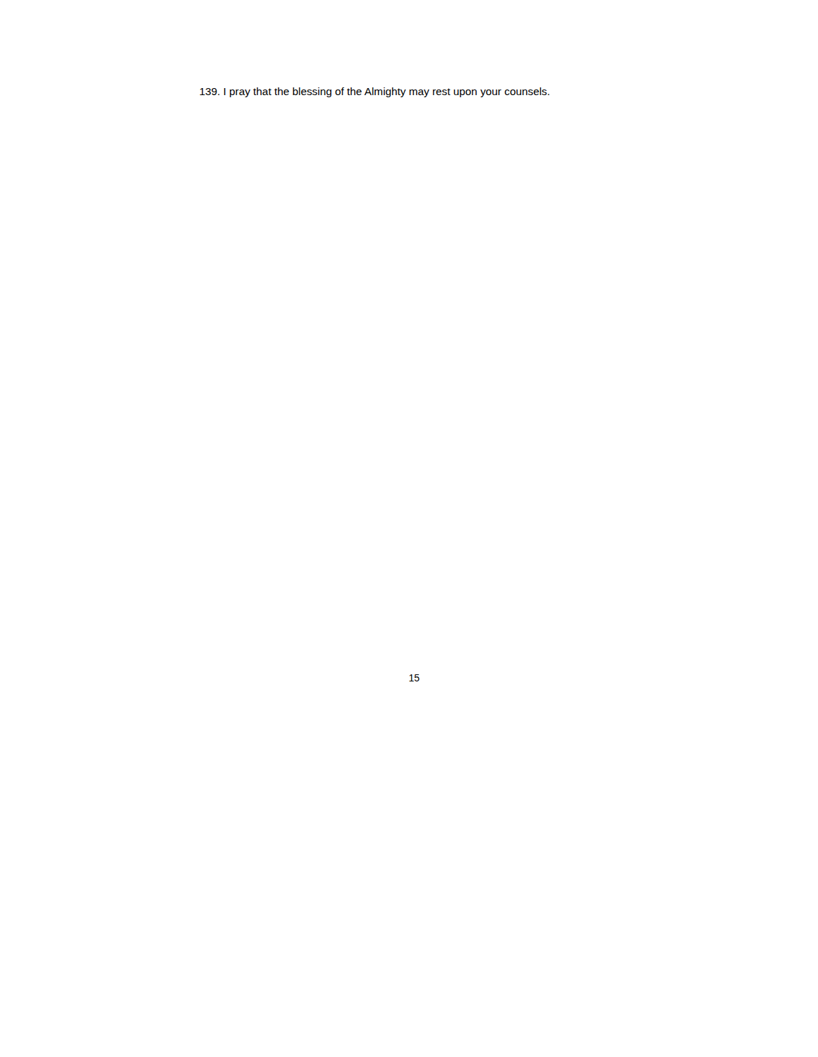139. I pray that the blessing of the Almighty may rest upon your counsels.
15